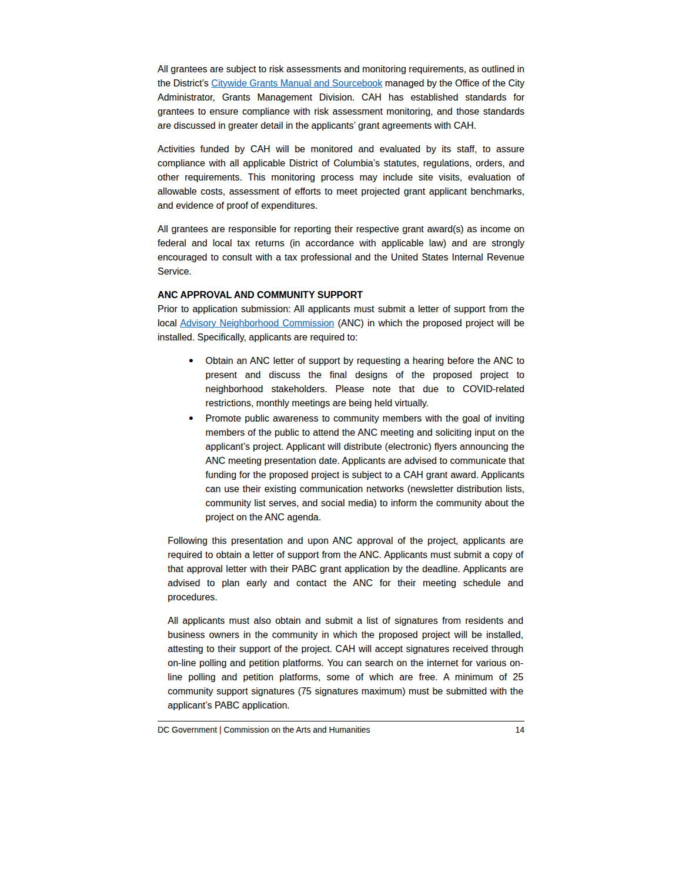All grantees are subject to risk assessments and monitoring requirements, as outlined in the District’s Citywide Grants Manual and Sourcebook managed by the Office of the City Administrator, Grants Management Division. CAH has established standards for grantees to ensure compliance with risk assessment monitoring, and those standards are discussed in greater detail in the applicants’ grant agreements with CAH.
Activities funded by CAH will be monitored and evaluated by its staff, to assure compliance with all applicable District of Columbia’s statutes, regulations, orders, and other requirements. This monitoring process may include site visits, evaluation of allowable costs, assessment of efforts to meet projected grant applicant benchmarks, and evidence of proof of expenditures.
All grantees are responsible for reporting their respective grant award(s) as income on federal and local tax returns (in accordance with applicable law) and are strongly encouraged to consult with a tax professional and the United States Internal Revenue Service.
ANC Approval and Community Support
Prior to application submission: All applicants must submit a letter of support from the local Advisory Neighborhood Commission (ANC) in which the proposed project will be installed. Specifically, applicants are required to:
Obtain an ANC letter of support by requesting a hearing before the ANC to present and discuss the final designs of the proposed project to neighborhood stakeholders. Please note that due to COVID-related restrictions, monthly meetings are being held virtually.
Promote public awareness to community members with the goal of inviting members of the public to attend the ANC meeting and soliciting input on the applicant’s project. Applicant will distribute (electronic) flyers announcing the ANC meeting presentation date. Applicants are advised to communicate that funding for the proposed project is subject to a CAH grant award. Applicants can use their existing communication networks (newsletter distribution lists, community list serves, and social media) to inform the community about the project on the ANC agenda.
Following this presentation and upon ANC approval of the project, applicants are required to obtain a letter of support from the ANC. Applicants must submit a copy of that approval letter with their PABC grant application by the deadline. Applicants are advised to plan early and contact the ANC for their meeting schedule and procedures.
All applicants must also obtain and submit a list of signatures from residents and business owners in the community in which the proposed project will be installed, attesting to their support of the project. CAH will accept signatures received through on-line polling and petition platforms. You can search on the internet for various on-line polling and petition platforms, some of which are free. A minimum of 25 community support signatures (75 signatures maximum) must be submitted with the applicant’s PABC application.
DC Government | Commission on the Arts and Humanities 14